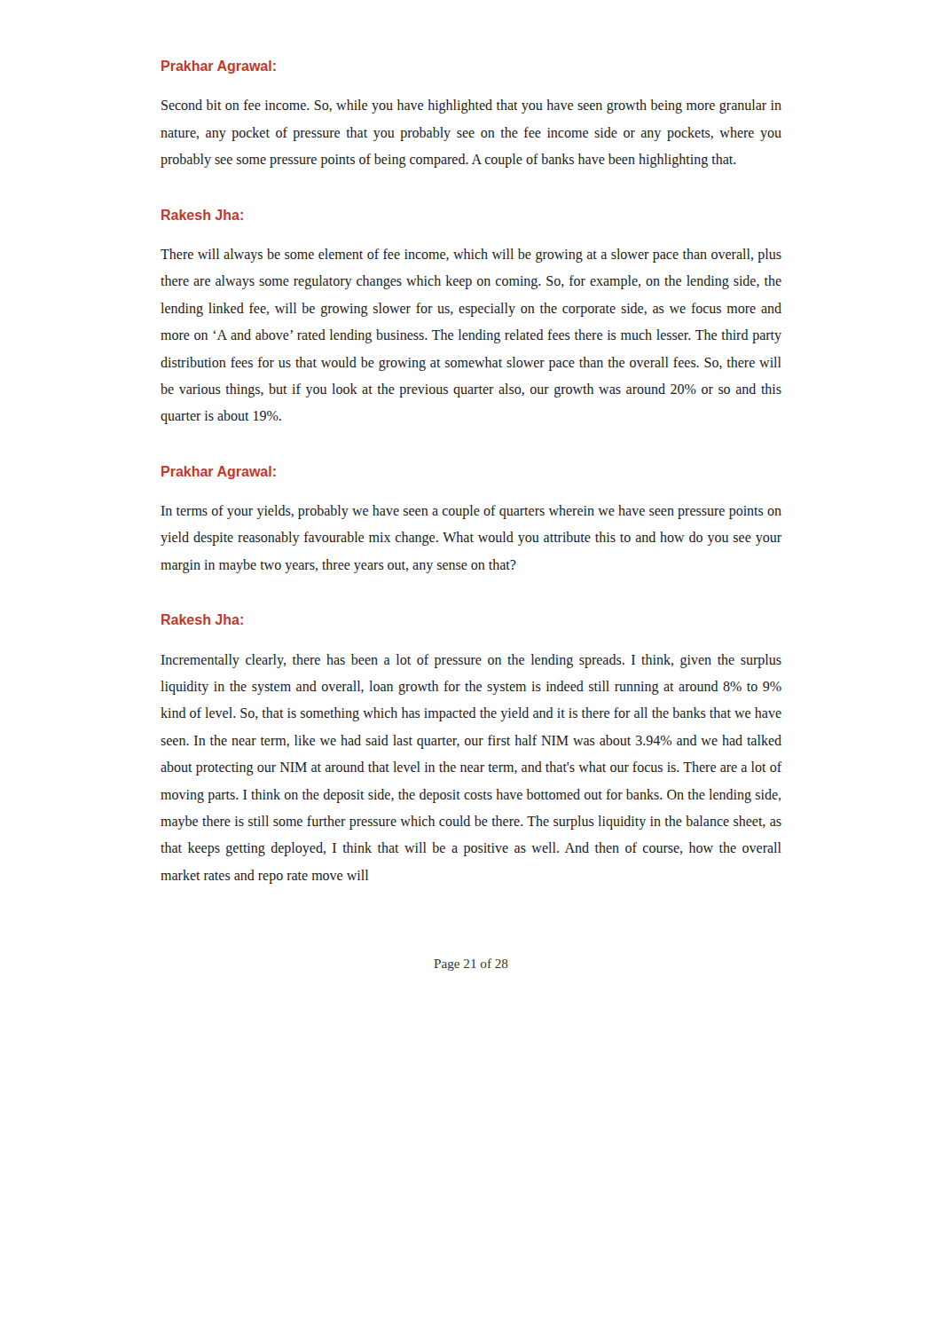Prakhar Agrawal:
Second bit on fee income. So, while you have highlighted that you have seen growth being more granular in nature, any pocket of pressure that you probably see on the fee income side or any pockets, where you probably see some pressure points of being compared. A couple of banks have been highlighting that.
Rakesh Jha:
There will always be some element of fee income, which will be growing at a slower pace than overall, plus there are always some regulatory changes which keep on coming. So, for example, on the lending side, the lending linked fee, will be growing slower for us, especially on the corporate side, as we focus more and more on ‘A and above’ rated lending business. The lending related fees there is much lesser. The third party distribution fees for us that would be growing at somewhat slower pace than the overall fees. So, there will be various things, but if you look at the previous quarter also, our growth was around 20% or so and this quarter is about 19%.
Prakhar Agrawal:
In terms of your yields, probably we have seen a couple of quarters wherein we have seen pressure points on yield despite reasonably favourable mix change. What would you attribute this to and how do you see your margin in maybe two years, three years out, any sense on that?
Rakesh Jha:
Incrementally clearly, there has been a lot of pressure on the lending spreads. I think, given the surplus liquidity in the system and overall, loan growth for the system is indeed still running at around 8% to 9% kind of level. So, that is something which has impacted the yield and it is there for all the banks that we have seen. In the near term, like we had said last quarter, our first half NIM was about 3.94% and we had talked about protecting our NIM at around that level in the near term, and that's what our focus is. There are a lot of moving parts. I think on the deposit side, the deposit costs have bottomed out for banks. On the lending side, maybe there is still some further pressure which could be there. The surplus liquidity in the balance sheet, as that keeps getting deployed, I think that will be a positive as well. And then of course, how the overall market rates and repo rate move will
Page 21 of 28